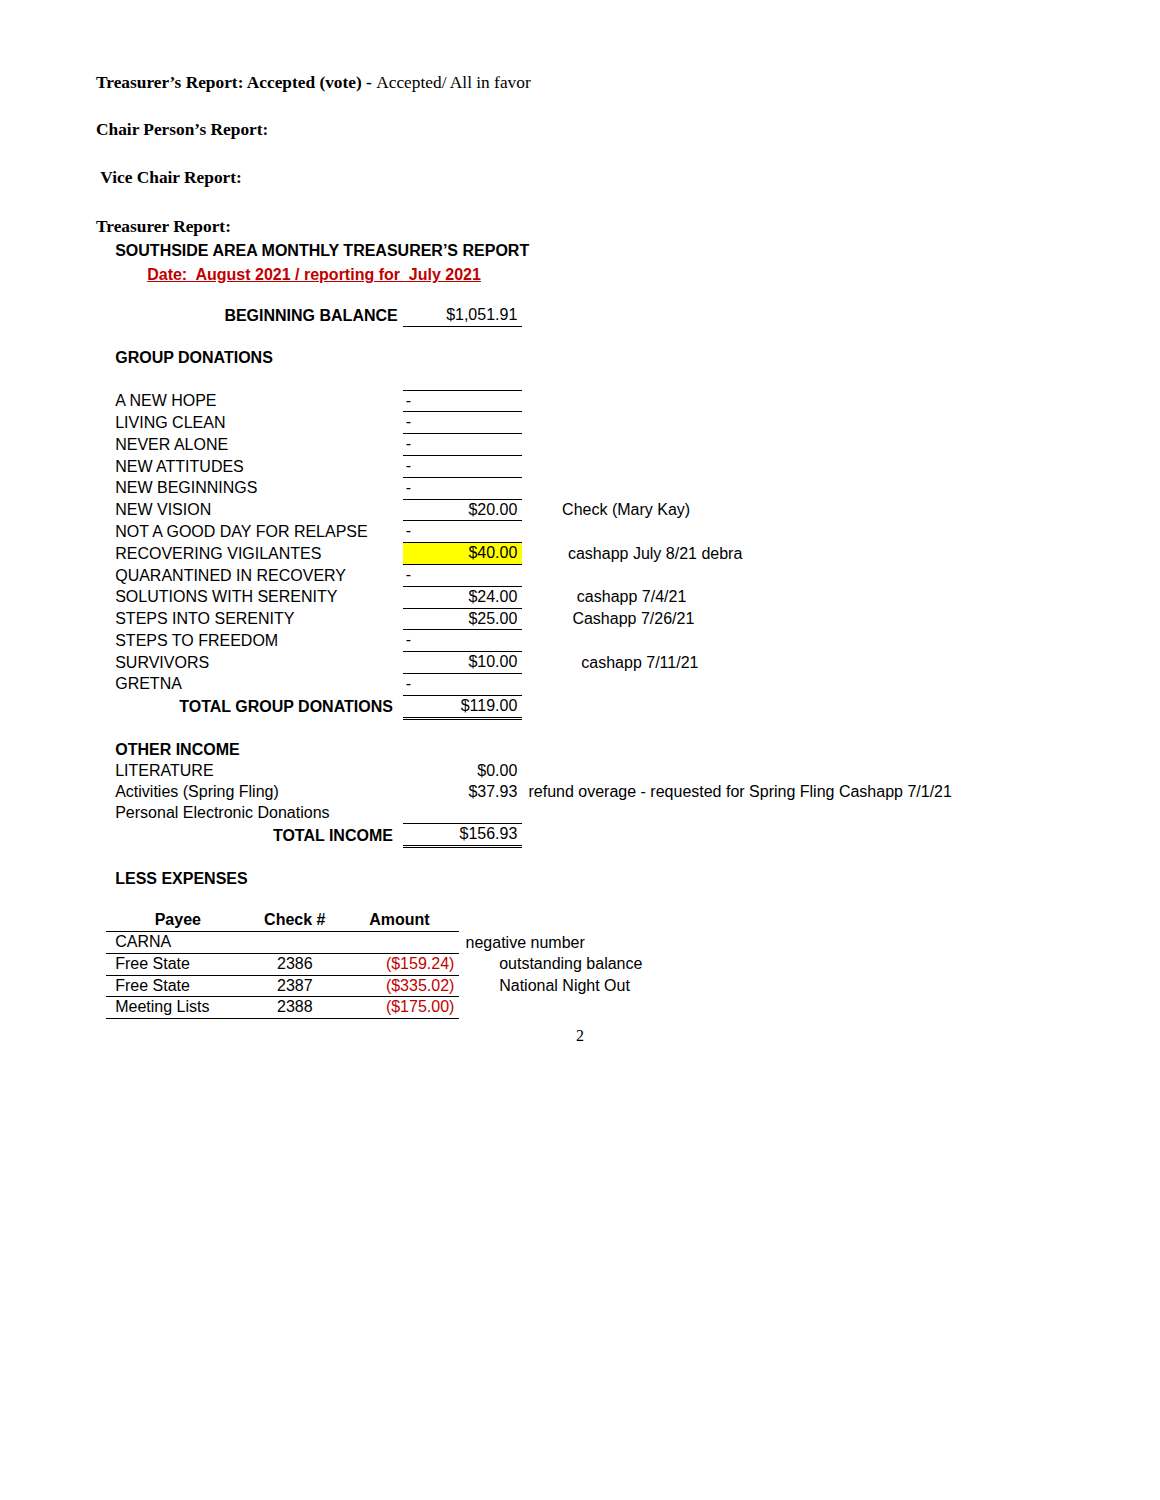Treasurer’s Report: Accepted (vote) - Accepted/ All in favor
Chair Person’s Report:
Vice Chair Report:
Treasurer Report:
SOUTHSIDE AREA MONTHLY TREASURER’S REPORT
Date: August 2021 / reporting for July 2021
| | BEGINNING BALANCE | $1,051.91 | |
| GROUP DONATIONS | | |
| A NEW HOPE | - | |
| LIVING CLEAN | - | |
| NEVER ALONE | - | |
| NEW ATTITUDES | - | |
| NEW BEGINNINGS | - | |
| NEW VISION | $20.00 | Check (Mary Kay) |
| NOT A GOOD DAY FOR RELAPSE | - | |
| RECOVERING VIGILANTES | $40.00 | cashapp July 8/21 debra |
| QUARANTINED IN RECOVERY | - | |
| SOLUTIONS WITH SERENITY | $24.00 | cashapp 7/4/21 |
| STEPS INTO SERENITY | $25.00 | Cashapp 7/26/21 |
| STEPS TO FREEDOM | - | |
| SURVIVORS | $10.00 | cashapp 7/11/21 |
| GRETNA | - | |
| TOTAL GROUP DONATIONS | $119.00 | |
| OTHER INCOME | | |
| LITERATURE | $0.00 | |
| Activities (Spring Fling) | $37.93 | refund overage - requested for Spring Fling Cashapp 7/1/21 |
| Personal Electronic Donations | | |
| TOTAL INCOME | $156.93 | |
| LESS EXPENSES | | |
| Payee | Check # | Amount | |
| CARNA | | | negative number |
| Free State | 2386 | ($159.24) | outstanding balance |
| Free State | 2387 | ($335.02) | National Night Out |
| Meeting Lists | 2388 | ($175.00) | |
2